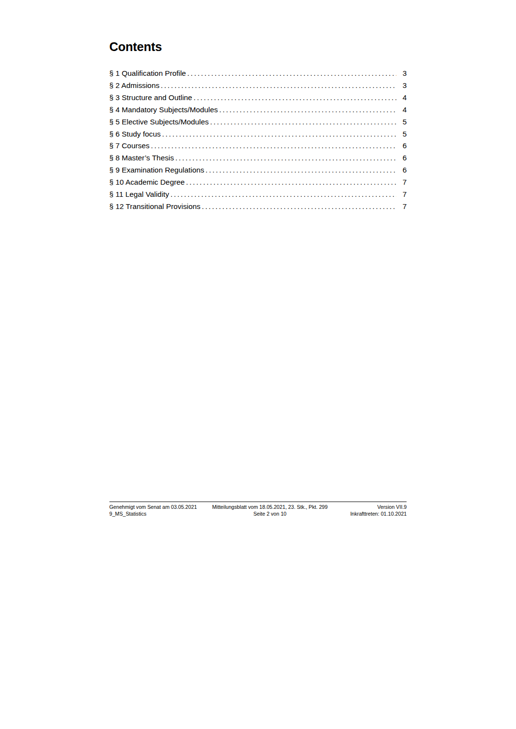Contents
§ 1 Qualification Profile ................................................................................................... 3
§ 2 Admissions ................................................................................................... 3
§ 3 Structure and Outline ................................................................................................... 4
§ 4 Mandatory Subjects/Modules ................................................................................................... 4
§ 5 Elective Subjects/Modules ................................................................................................... 5
§ 6 Study focus ................................................................................................... 5
§ 7 Courses ................................................................................................... 6
§ 8 Master’s Thesis ................................................................................................... 6
§ 9 Examination Regulations ................................................................................................... 6
§ 10 Academic Degree ................................................................................................... 7
§ 11 Legal Validity ................................................................................................... 7
§ 12 Transitional Provisions ................................................................................................... 7
Genehmigt vom Senat am 03.05.2021
Mitteilungsblatt vom 18.05.2021, 23. Stk., Pkt. 299
Version VII.9
9_MS_Statistics
Seite 2 von 10
Inkrafttreten: 01.10.2021